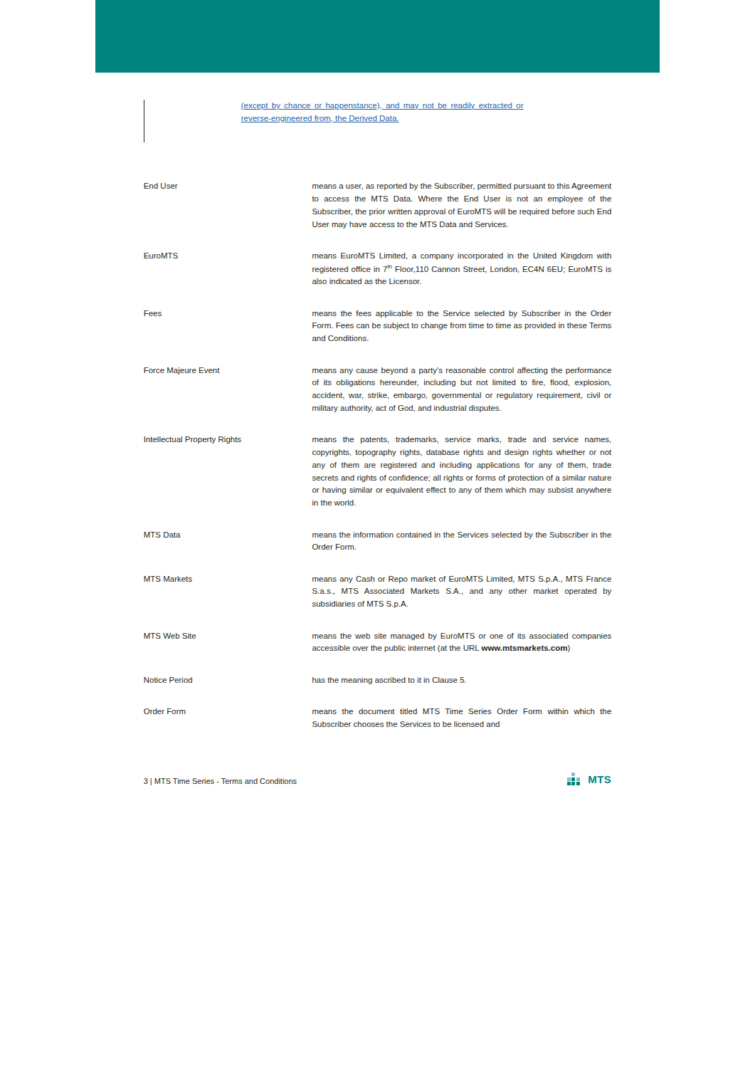(except by chance or happenstance), and may not be readily extracted or reverse-engineered from, the Derived Data.
| End User | means a user, as reported by the Subscriber, permitted pursuant to this Agreement to access the MTS Data. Where the End User is not an employee of the Subscriber, the prior written approval of EuroMTS will be required before such End User may have access to the MTS Data and Services. |
| EuroMTS | means EuroMTS Limited, a company incorporated in the United Kingdom with registered office in 7 th Floor,110 Cannon Street, London, EC4N 6EU; EuroMTS is also indicated as the Licensor. |
| Fees | means the fees applicable to the Service selected by Subscriber in the Order Form. Fees can be subject to change from time to time as provided in these Terms and Conditions. |
| Force Majeure Event | means any cause beyond a party's reasonable control affecting the performance of its obligations hereunder, including but not limited to fire, flood, explosion, accident, war, strike, embargo, governmental or regulatory requirement, civil or military authority, act of God, and industrial disputes. |
| Intellectual Property Rights | means the patents, trademarks, service marks, trade and service names, copyrights, topography rights, database rights and design rights whether or not any of them are registered and including applications for any of them, trade secrets and rights of confidence; all rights or forms of protection of a similar nature or having similar or equivalent effect to any of them which may subsist anywhere in the world. |
| MTS Data | means the information contained in the Services selected by the Subscriber in the Order Form. |
| MTS Markets | means any Cash or Repo market of EuroMTS Limited, MTS S.p.A., MTS France S.a.s., MTS Associated Markets S.A., and any other market operated by subsidiaries of MTS S.p.A. |
| MTS Web Site | means the web site managed by EuroMTS or one of its associated companies accessible over the public internet (at the URL www.mtsmarkets.com ) |
| Notice Period | has the meaning ascribed to it in Clause 5. |
| Order Form | means the document titled MTS Time Series Order Form within which the Subscriber chooses the Services to be licensed and |
3 | MTS Time Series - Terms and Conditions
MTS